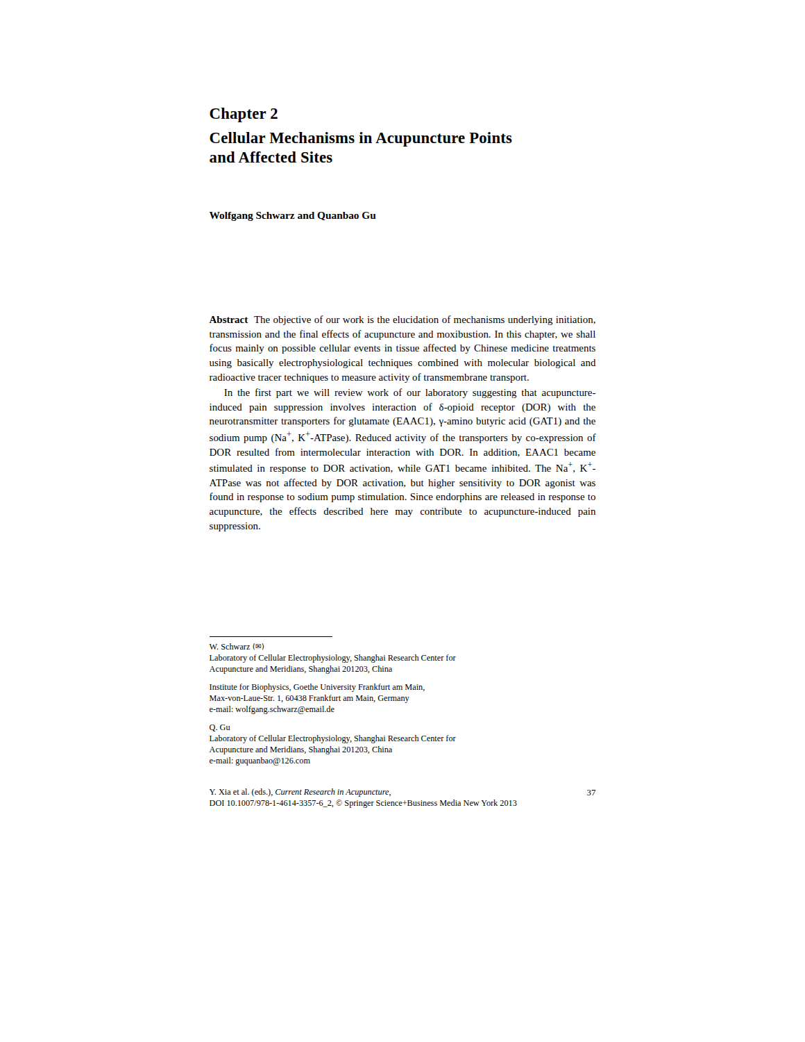Chapter 2
Cellular Mechanisms in Acupuncture Points
and Affected Sites
Wolfgang Schwarz and Quanbao Gu
Abstract The objective of our work is the elucidation of mechanisms underlying initiation, transmission and the final effects of acupuncture and moxibustion. In this chapter, we shall focus mainly on possible cellular events in tissue affected by Chinese medicine treatments using basically electrophysiological techniques combined with molecular biological and radioactive tracer techniques to measure activity of transmembrane transport.
In the first part we will review work of our laboratory suggesting that acupuncture-induced pain suppression involves interaction of δ-opioid receptor (DOR) with the neurotransmitter transporters for glutamate (EAAC1), γ-amino butyric acid (GAT1) and the sodium pump (Na+, K+-ATPase). Reduced activity of the transporters by co-expression of DOR resulted from intermolecular interaction with DOR. In addition, EAAC1 became stimulated in response to DOR activation, while GAT1 became inhibited. The Na+, K+-ATPase was not affected by DOR activation, but higher sensitivity to DOR agonist was found in response to sodium pump stimulation. Since endorphins are released in response to acupuncture, the effects described here may contribute to acupuncture-induced pain suppression.
W. Schwarz (✉)
Laboratory of Cellular Electrophysiology, Shanghai Research Center for
Acupuncture and Meridians, Shanghai 201203, China
Institute for Biophysics, Goethe University Frankfurt am Main,
Max-von-Laue-Str. 1, 60438 Frankfurt am Main, Germany
e-mail: wolfgang.schwarz@email.de
Q. Gu
Laboratory of Cellular Electrophysiology, Shanghai Research Center for
Acupuncture and Meridians, Shanghai 201203, China
e-mail: guquanbao@126.com
37 Y. Xia et al. (eds.), Current Research in Acupuncture, DOI 10.1007/978-1-4614-3357-6_2, © Springer Science+Business Media New York 2013